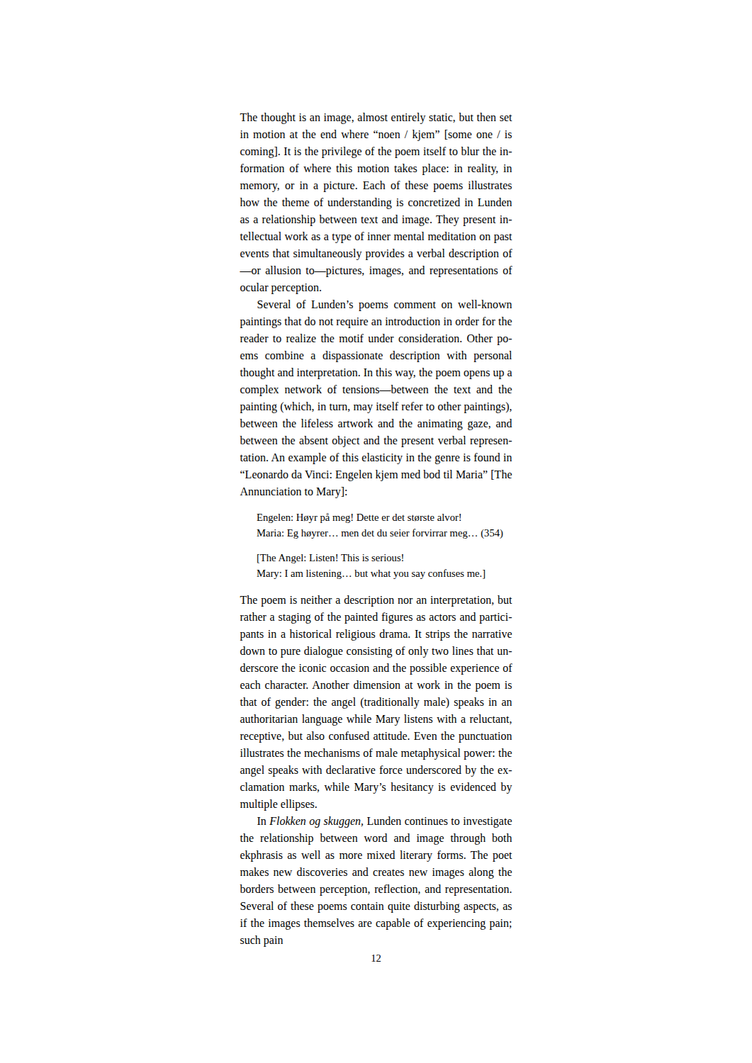The thought is an image, almost entirely static, but then set in motion at the end where “noen / kjem” [some one / is coming]. It is the privilege of the poem itself to blur the information of where this motion takes place: in reality, in memory, or in a picture. Each of these poems illustrates how the theme of understanding is concretized in Lunden as a relationship between text and image. They present intellectual work as a type of inner mental meditation on past events that simultaneously provides a verbal description of—or allusion to—pictures, images, and representations of ocular perception.
Several of Lunden’s poems comment on well-known paintings that do not require an introduction in order for the reader to realize the motif under consideration. Other poems combine a dispassionate description with personal thought and interpretation. In this way, the poem opens up a complex network of tensions—between the text and the painting (which, in turn, may itself refer to other paintings), between the lifeless artwork and the animating gaze, and between the absent object and the present verbal representation. An example of this elasticity in the genre is found in “Leonardo da Vinci: Engelen kjem med bod til Maria” [The Annunciation to Mary]:
Engelen: Høyr på meg! Dette er det største alvor!
Maria: Eg høyrer… men det du seier forvirrar meg… (354)
[The Angel: Listen! This is serious!
Mary: I am listening… but what you say confuses me.]
The poem is neither a description nor an interpretation, but rather a staging of the painted figures as actors and participants in a historical religious drama. It strips the narrative down to pure dialogue consisting of only two lines that underscore the iconic occasion and the possible experience of each character. Another dimension at work in the poem is that of gender: the angel (traditionally male) speaks in an authoritarian language while Mary listens with a reluctant, receptive, but also confused attitude. Even the punctuation illustrates the mechanisms of male metaphysical power: the angel speaks with declarative force underscored by the exclamation marks, while Mary’s hesitancy is evidenced by multiple ellipses.
In Flokken og skuggen, Lunden continues to investigate the relationship between word and image through both ekphrasis as well as more mixed literary forms. The poet makes new discoveries and creates new images along the borders between perception, reflection, and representation. Several of these poems contain quite disturbing aspects, as if the images themselves are capable of experiencing pain; such pain
12